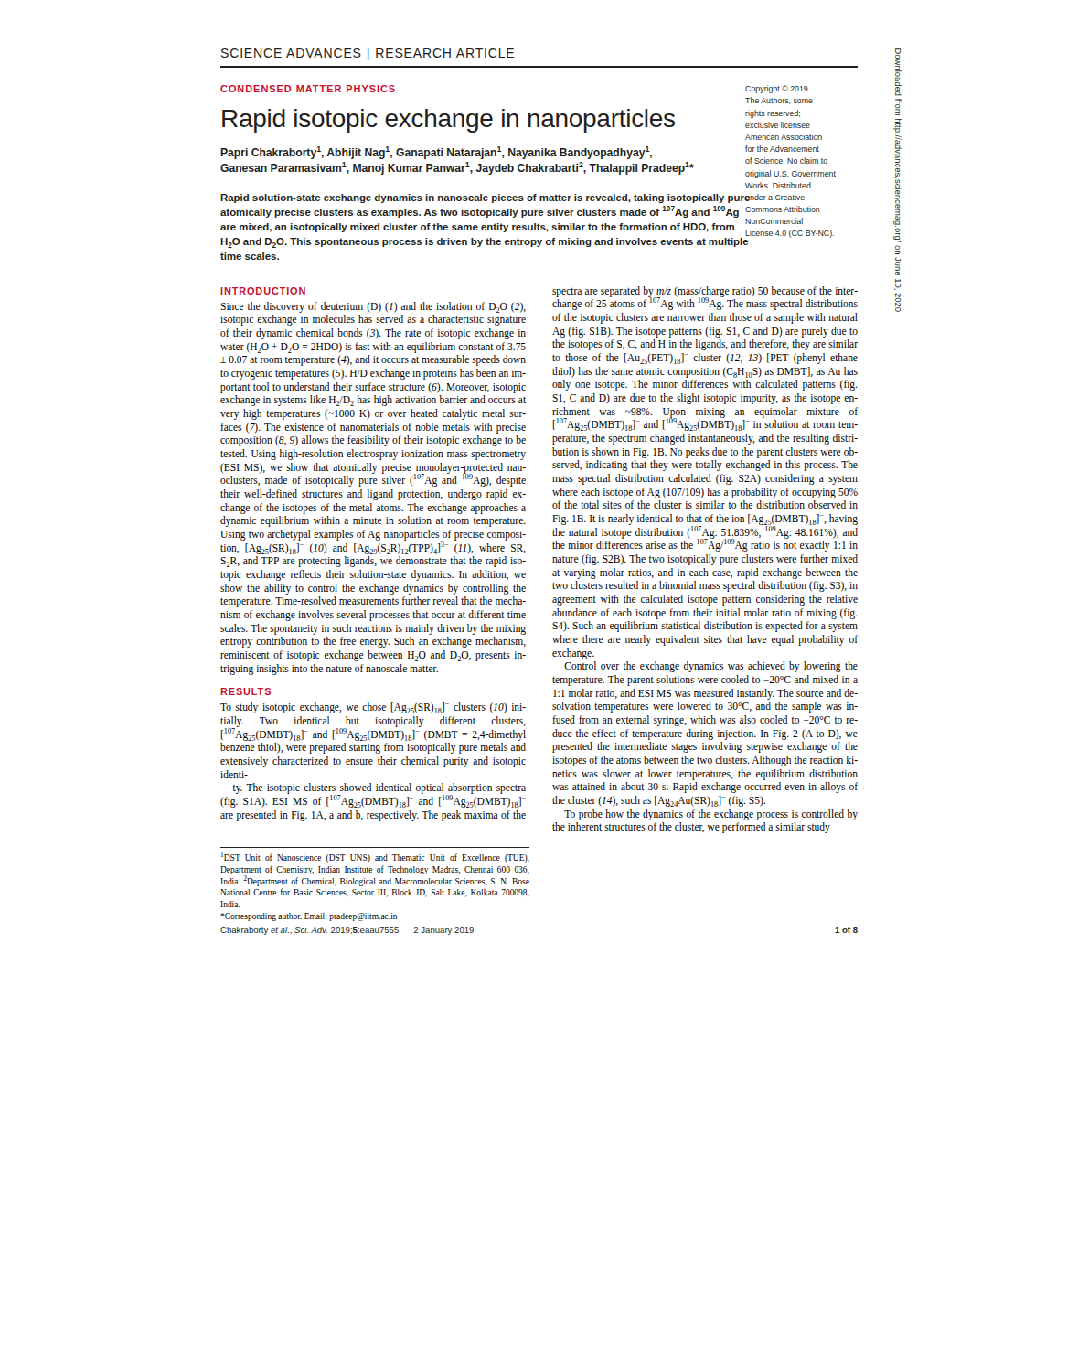SCIENCE ADVANCES|RESEARCH ARTICLE
Copyright © 2019
The Authors, some
rights reserved;
exclusive licensee
American Association
for the Advancement
of Science. No claim to
original U.S. Government
Works. Distributed
under a Creative
Commons Attribution
NonCommercial
License 4.0 (CC BY-NC).
Condensed Matter Physics
Rapid isotopic exchange in nanoparticles
Papri Chakraborty1, Abhijit Nag1, Ganapati Natarajan1, Nayanika Bandyopadhyay1,
Ganesan Paramasivam1, Manoj Kumar Panwar1, Jaydeb Chakrabarti2, Thalappil Pradeep1*
Rapid solution-state exchange dynamics in nanoscale pieces of matter is revealed, taking isotopically pure atomically precise clusters as examples. As two isotopically pure silver clusters made of 107Ag and 109Ag are mixed, an isotopically mixed cluster of the same entity results, similar to the formation of HDO, from H2O and D2O. This spontaneous process is driven by the entropy of mixing and involves events at multiple time scales.
INTRODUCTION
Since the discovery of deuterium (D) (1) and the isolation of D2O (2), isotopic exchange in molecules has served as a characteristic signature of their dynamic chemical bonds (3). The rate of isotopic exchange in water (H2O + D2O = 2HDO) is fast with an equilibrium constant of 3.75 ± 0.07 at room temperature (4), and it occurs at measurable speeds down to cryogenic temperatures (5). H/D exchange in proteins has been an important tool to understand their surface structure (6). Moreover, isotopic exchange in systems like H2/D2 has high activation barrier and occurs at very high temperatures (~1000 K) or over heated catalytic metal surfaces (7). The existence of nanomaterials of noble metals with precise composition (8, 9) allows the feasibility of their isotopic exchange to be tested. Using high-resolution electrospray ionization mass spectrometry (ESI MS), we show that atomically precise monolayer-protected nanoclusters, made of isotopically pure silver (107Ag and 109Ag), despite their well-defined structures and ligand protection, undergo rapid exchange of the isotopes of the metal atoms. The exchange approaches a dynamic equilibrium within a minute in solution at room temperature. Using two archetypal examples of Ag nanoparticles of precise composition, [Ag25(SR)18]− (10) and [Ag29(S2R)12(TPP)4]3− (11), where SR, S2R, and TPP are protecting ligands, we demonstrate that the rapid isotopic exchange reflects their solution-state dynamics. In addition, we show the ability to control the exchange dynamics by controlling the temperature. Time-resolved measurements further reveal that the mechanism of exchange involves several processes that occur at different time scales. The spontaneity in such reactions is mainly driven by the mixing entropy contribution to the free energy. Such an exchange mechanism, reminiscent of isotopic exchange between H2O and D2O, presents intriguing insights into the nature of nanoscale matter.
RESULTS
To study isotopic exchange, we chose [Ag25(SR)18]− clusters (10) initially. Two identical but isotopically different clusters, [107Ag25(DMBT)18]− and [109Ag25(DMBT)18]− (DMBT = 2,4-dimethyl benzene thiol), were prepared starting from isotopically pure metals and extensively characterized to ensure their chemical purity and isotopic identi-
ty. The isotopic clusters showed identical optical absorption spectra (fig. S1A). ESI MS of [107Ag25(DMBT)18]− and [109Ag25(DMBT)18]− are presented in Fig. 1A, a and b, respectively. The peak maxima of the spectra are separated by m/z (mass/charge ratio) 50 because of the interchange of 25 atoms of 107Ag with 109Ag. The mass spectral distributions of the isotopic clusters are narrower than those of a sample with natural Ag (fig. S1B). The isotope patterns (fig. S1, C and D) are purely due to the isotopes of S, C, and H in the ligands, and therefore, they are similar to those of the [Au25(PET)18]− cluster (12, 13) [PET (phenyl ethane thiol) has the same atomic composition (C8H10S) as DMBT], as Au has only one isotope. The minor differences with calculated patterns (fig. S1, C and D) are due to the slight isotopic impurity, as the isotope enrichment was ~98%. Upon mixing an equimolar mixture of [107Ag25(DMBT)18]− and [109Ag25(DMBT)18]− in solution at room temperature, the spectrum changed instantaneously, and the resulting distribution is shown in Fig. 1B. No peaks due to the parent clusters were observed, indicating that they were totally exchanged in this process. The mass spectral distribution calculated (fig. S2A) considering a system where each isotope of Ag (107/109) has a probability of occupying 50% of the total sites of the cluster is similar to the distribution observed in Fig. 1B. It is nearly identical to that of the ion [Ag25(DMBT)18]−, having the natural isotope distribution (107Ag: 51.839%, 109Ag: 48.161%), and the minor differences arise as the 107Ag/109Ag ratio is not exactly 1:1 in nature (fig. S2B). The two isotopically pure clusters were further mixed at varying molar ratios, and in each case, rapid exchange between the two clusters resulted in a binomial mass spectral distribution (fig. S3), in agreement with the calculated isotope pattern considering the relative abundance of each isotope from their initial molar ratio of mixing (fig. S4). Such an equilibrium statistical distribution is expected for a system where there are nearly equivalent sites that have equal probability of exchange.
Control over the exchange dynamics was achieved by lowering the temperature. The parent solutions were cooled to −20°C and mixed in a 1:1 molar ratio, and ESI MS was measured instantly. The source and desolvation temperatures were lowered to 30°C, and the sample was infused from an external syringe, which was also cooled to −20°C to reduce the effect of temperature during injection. In Fig. 2 (A to D), we presented the intermediate stages involving stepwise exchange of the isotopes of the atoms between the two clusters. Although the reaction kinetics was slower at lower temperatures, the equilibrium distribution was attained in about 30 s. Rapid exchange occurred even in alloys of the cluster (14), such as [Ag24Au(SR)18]− (fig. S5).
To probe how the dynamics of the exchange process is controlled by the inherent structures of the cluster, we performed a similar study
1DST Unit of Nanoscience (DST UNS) and Thematic Unit of Excellence (TUE), Department of Chemistry, Indian Institute of Technology Madras, Chennai 600 036, India. 2Department of Chemical, Biological and Macromolecular Sciences, S. N. Bose National Centre for Basic Sciences, Sector III, Block JD, Salt Lake, Kolkata 700098, India.
*Corresponding author. Email: pradeep@iitm.ac.in
Downloaded from http://advances.sciencemag.org/ on June 10, 2020
Chakraborty et al., Sci. Adv. 2019;5:eaau7555 2 January 2019
1 of 8